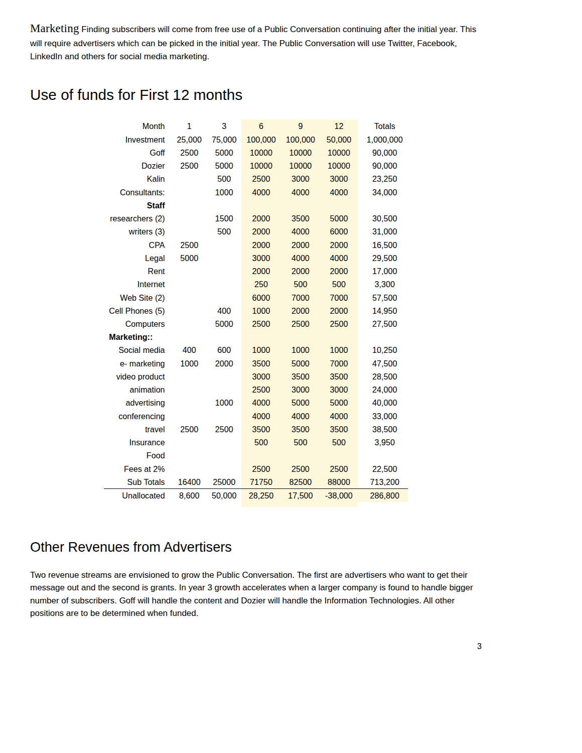Marketing Finding subscribers will come from free use of a Public Conversation continuing after the initial year. This will require advertisers which can be picked in the initial year. The Public Conversation will use Twitter, Facebook, LinkedIn and others for social media marketing.
Use of funds for First 12 months
| Month | 1 | 3 | 6 | 9 | 12 | Totals |
| Investment | 25,000 | 75,000 | 100,000 | 100,000 | 50,000 | 1,000,000 |
| Goff | 2500 | 5000 | 10000 | 10000 | 10000 | 90,000 |
| Dozier | 2500 | 5000 | 10000 | 10000 | 10000 | 90,000 |
| Kalin | | 500 | 2500 | 3000 | 3000 | 23,250 |
| Consultants: | | 1000 | 4000 | 4000 | 4000 | 34,000 |
| Staff | | | | | | |
| researchers (2) | | 1500 | 2000 | 3500 | 5000 | 30,500 |
| writers (3) | | 500 | 2000 | 4000 | 6000 | 31,000 |
| CPA | 2500 | | 2000 | 2000 | 2000 | 16,500 |
| Legal | 5000 | | 3000 | 4000 | 4000 | 29,500 |
| Rent | | | 2000 | 2000 | 2000 | 17,000 |
| Internet | | | 250 | 500 | 500 | 3,300 |
| Web Site (2) | | | 6000 | 7000 | 7000 | 57,500 |
| Cell Phones (5) | | 400 | 1000 | 2000 | 2000 | 14,950 |
| Computers | | 5000 | 2500 | 2500 | 2500 | 27,500 |
| Marketing:: | | | | | | |
| Social media | 400 | 600 | 1000 | 1000 | 1000 | 10,250 |
| e- marketing | 1000 | 2000 | 3500 | 5000 | 7000 | 47,500 |
| video product | | | 3000 | 3500 | 3500 | 28,500 |
| animation | | | 2500 | 3000 | 3000 | 24,000 |
| advertising | | 1000 | 4000 | 5000 | 5000 | 40,000 |
| conferencing | | | 4000 | 4000 | 4000 | 33,000 |
| travel | 2500 | 2500 | 3500 | 3500 | 3500 | 38,500 |
| Insurance | | | 500 | 500 | 500 | 3,950 |
| Food | | | | | | |
| Fees at 2% | | | 2500 | 2500 | 2500 | 22,500 |
| Sub Totals | 16400 | 25000 | 71750 | 82500 | 88000 | 713,200 |
| Unallocated | 8,600 | 50,000 | 28,250 | 17,500 | -38,000 | 286,800 |
Other Revenues from Advertisers
Two revenue streams are envisioned to grow the Public Conversation. The first are advertisers who want to get their message out and the second is grants. In year 3 growth accelerates when a larger company is found to handle bigger number of subscribers. Goff will handle the content and Dozier will handle the Information Technologies. All other positions are to be determined when funded.
3